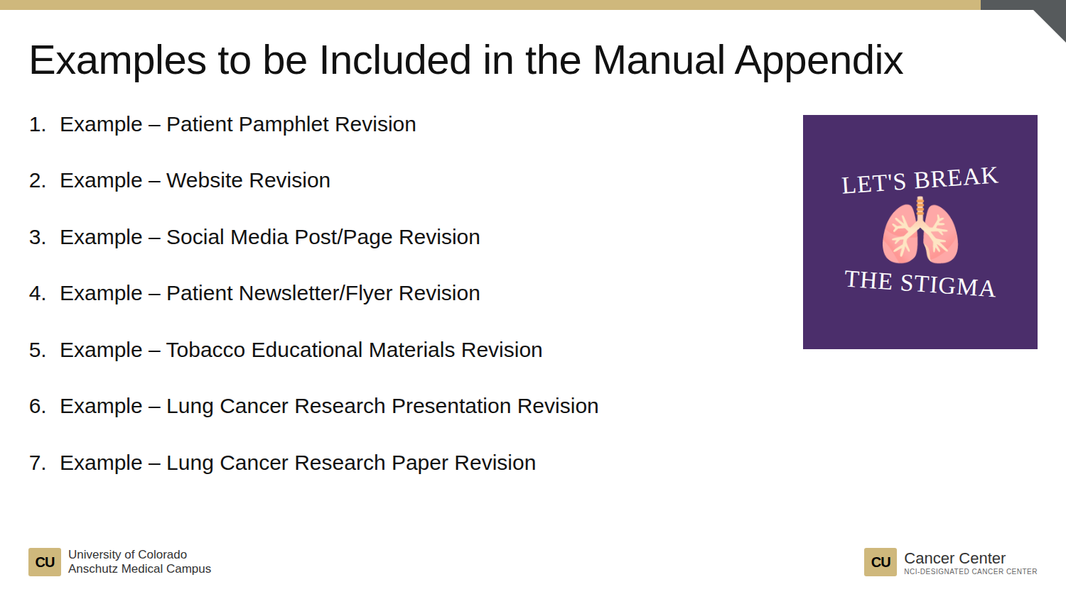Examples to be Included in the Manual Appendix
Example – Patient Pamphlet Revision
Example – Website Revision
Example – Social Media Post/Page Revision
Example – Patient Newsletter/Flyer Revision
Example – Tobacco Educational Materials Revision
Example – Lung Cancer Research Presentation Revision
Example – Lung Cancer Research Paper Revision
LET'S BREAK
🫁
THE STIGMA
CU
University of Colorado
Anschutz Medical Campus
CU
Cancer Center
NCI-DESIGNATED CANCER CENTER